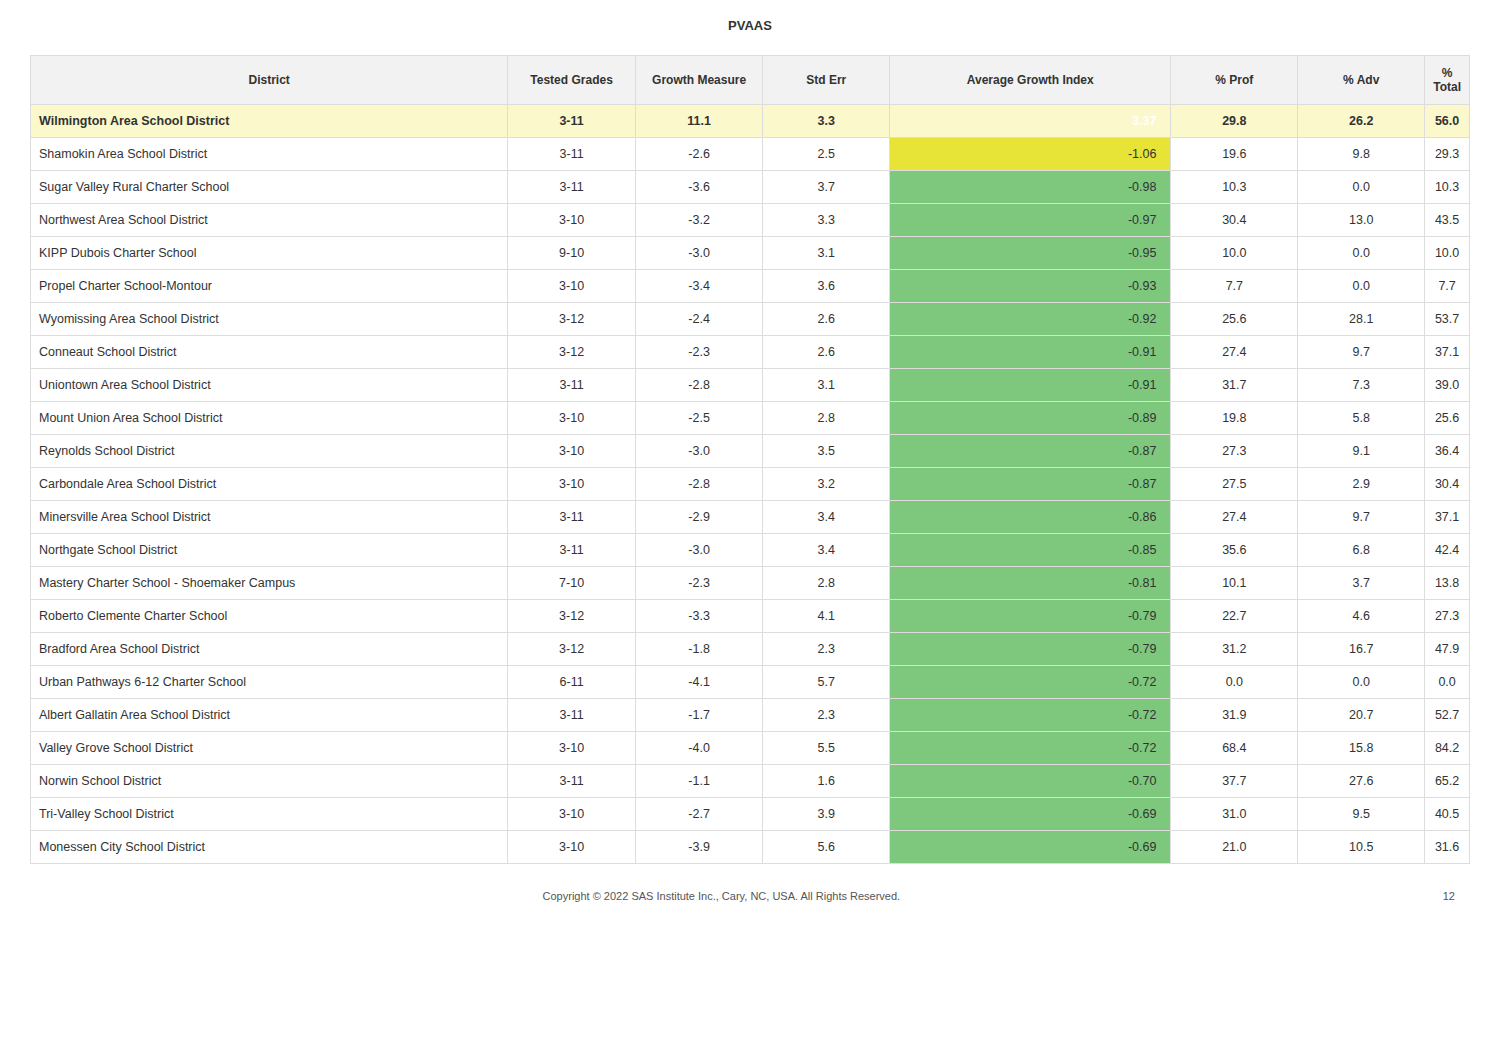PVAAS
| District | Tested Grades | Growth Measure | Std Err | Average Growth Index | % Prof | % Adv | % Total |
| --- | --- | --- | --- | --- | --- | --- | --- |
| Wilmington Area School District | 3-11 | 11.1 | 3.3 | 3.37 | 29.8 | 26.2 | 56.0 |
| Shamokin Area School District | 3-11 | -2.6 | 2.5 | -1.06 | 19.6 | 9.8 | 29.3 |
| Sugar Valley Rural Charter School | 3-11 | -3.6 | 3.7 | -0.98 | 10.3 | 0.0 | 10.3 |
| Northwest Area School District | 3-10 | -3.2 | 3.3 | -0.97 | 30.4 | 13.0 | 43.5 |
| KIPP Dubois Charter School | 9-10 | -3.0 | 3.1 | -0.95 | 10.0 | 0.0 | 10.0 |
| Propel Charter School-Montour | 3-10 | -3.4 | 3.6 | -0.93 | 7.7 | 0.0 | 7.7 |
| Wyomissing Area School District | 3-12 | -2.4 | 2.6 | -0.92 | 25.6 | 28.1 | 53.7 |
| Conneaut School District | 3-12 | -2.3 | 2.6 | -0.91 | 27.4 | 9.7 | 37.1 |
| Uniontown Area School District | 3-11 | -2.8 | 3.1 | -0.91 | 31.7 | 7.3 | 39.0 |
| Mount Union Area School District | 3-10 | -2.5 | 2.8 | -0.89 | 19.8 | 5.8 | 25.6 |
| Reynolds School District | 3-10 | -3.0 | 3.5 | -0.87 | 27.3 | 9.1 | 36.4 |
| Carbondale Area School District | 3-10 | -2.8 | 3.2 | -0.87 | 27.5 | 2.9 | 30.4 |
| Minersville Area School District | 3-11 | -2.9 | 3.4 | -0.86 | 27.4 | 9.7 | 37.1 |
| Northgate School District | 3-11 | -3.0 | 3.4 | -0.85 | 35.6 | 6.8 | 42.4 |
| Mastery Charter School - Shoemaker Campus | 7-10 | -2.3 | 2.8 | -0.81 | 10.1 | 3.7 | 13.8 |
| Roberto Clemente Charter School | 3-12 | -3.3 | 4.1 | -0.79 | 22.7 | 4.6 | 27.3 |
| Bradford Area School District | 3-12 | -1.8 | 2.3 | -0.79 | 31.2 | 16.7 | 47.9 |
| Urban Pathways 6-12 Charter School | 6-11 | -4.1 | 5.7 | -0.72 | 0.0 | 0.0 | 0.0 |
| Albert Gallatin Area School District | 3-11 | -1.7 | 2.3 | -0.72 | 31.9 | 20.7 | 52.7 |
| Valley Grove School District | 3-10 | -4.0 | 5.5 | -0.72 | 68.4 | 15.8 | 84.2 |
| Norwin School District | 3-11 | -1.1 | 1.6 | -0.70 | 37.7 | 27.6 | 65.2 |
| Tri-Valley School District | 3-10 | -2.7 | 3.9 | -0.69 | 31.0 | 9.5 | 40.5 |
| Monessen City School District | 3-10 | -3.9 | 5.6 | -0.69 | 21.0 | 10.5 | 31.6 |
Copyright © 2022 SAS Institute Inc., Cary, NC, USA. All Rights Reserved. 12